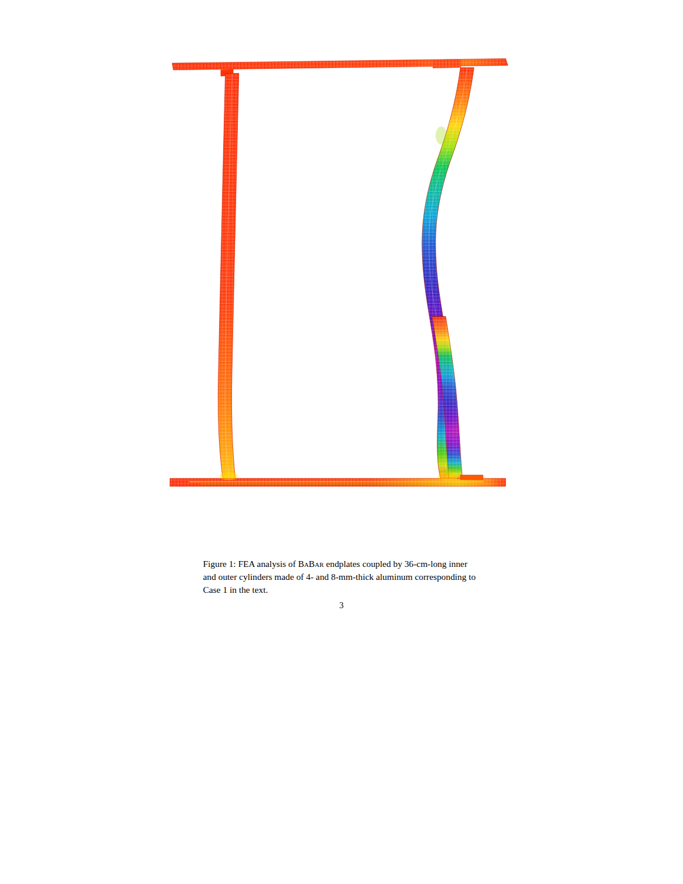Figure 1: FEA analysis of BaBar endplates coupled by 36-cm-long inner and outer cylinders made of 4- and 8-mm-thick aluminum corresponding to Case 1 in the text.
3